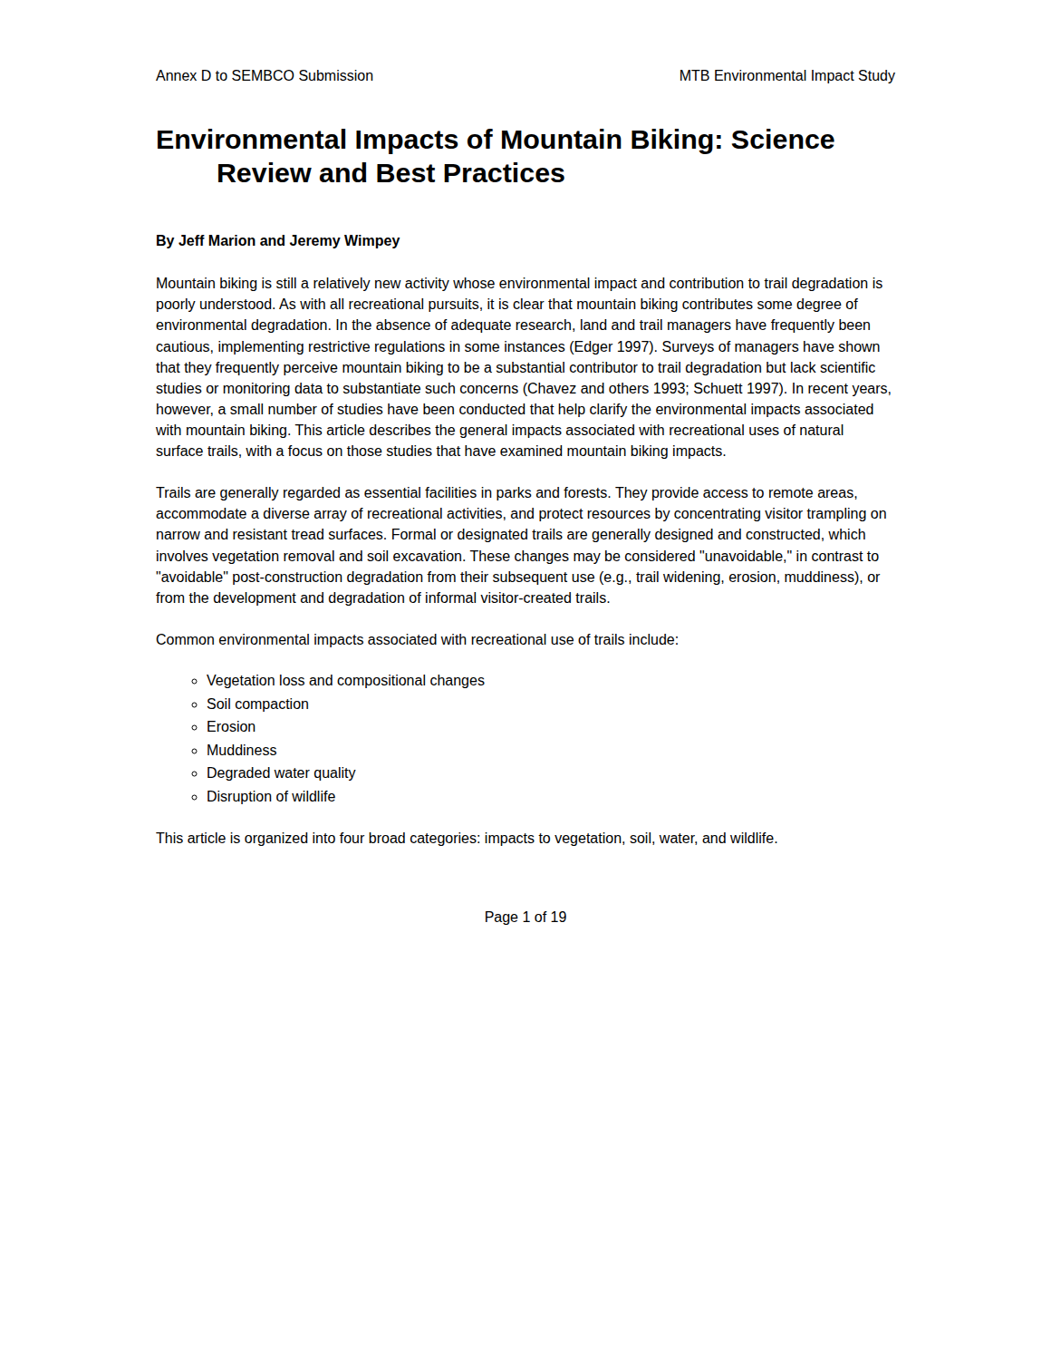Annex D to SEMBCO Submission MTB Environmental Impact Study
Environmental Impacts of Mountain Biking: Science Review and Best Practices
By Jeff Marion and Jeremy Wimpey
Mountain biking is still a relatively new activity whose environmental impact and contribution to trail degradation is poorly understood. As with all recreational pursuits, it is clear that mountain biking contributes some degree of environmental degradation. In the absence of adequate research, land and trail managers have frequently been cautious, implementing restrictive regulations in some instances (Edger 1997). Surveys of managers have shown that they frequently perceive mountain biking to be a substantial contributor to trail degradation but lack scientific studies or monitoring data to substantiate such concerns (Chavez and others 1993; Schuett 1997). In recent years, however, a small number of studies have been conducted that help clarify the environmental impacts associated with mountain biking. This article describes the general impacts associated with recreational uses of natural surface trails, with a focus on those studies that have examined mountain biking impacts.
Trails are generally regarded as essential facilities in parks and forests. They provide access to remote areas, accommodate a diverse array of recreational activities, and protect resources by concentrating visitor trampling on narrow and resistant tread surfaces. Formal or designated trails are generally designed and constructed, which involves vegetation removal and soil excavation. These changes may be considered "unavoidable," in contrast to "avoidable" post-construction degradation from their subsequent use (e.g., trail widening, erosion, muddiness), or from the development and degradation of informal visitor-created trails.
Common environmental impacts associated with recreational use of trails include:
Vegetation loss and compositional changes
Soil compaction
Erosion
Muddiness
Degraded water quality
Disruption of wildlife
This article is organized into four broad categories: impacts to vegetation, soil, water, and wildlife.
Page 1 of 19